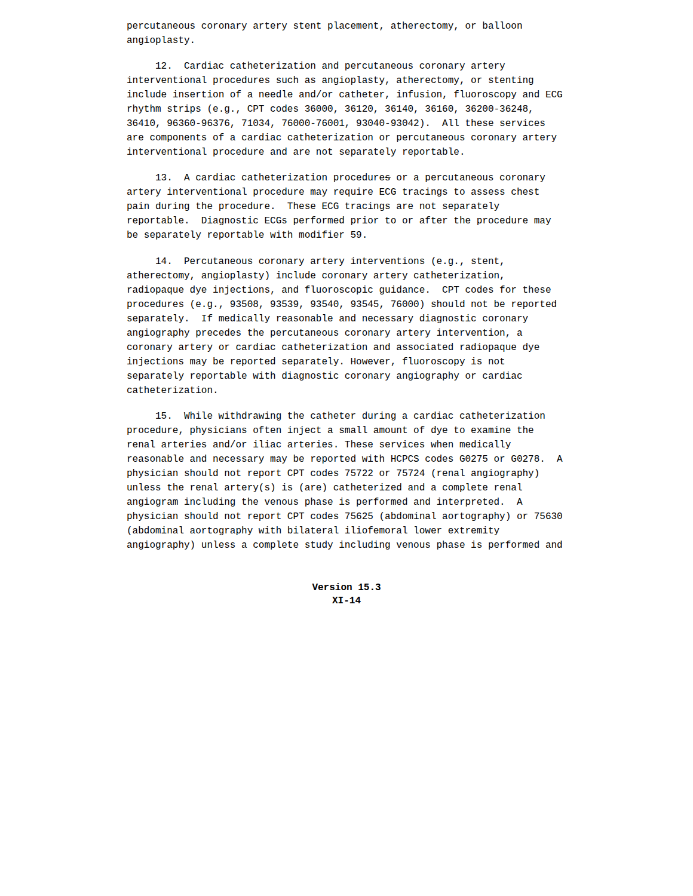percutaneous coronary artery stent placement, atherectomy, or balloon angioplasty.
12. Cardiac catheterization and percutaneous coronary artery interventional procedures such as angioplasty, atherectomy, or stenting include insertion of a needle and/or catheter, infusion, fluoroscopy and ECG rhythm strips (e.g., CPT codes 36000, 36120, 36140, 36160, 36200-36248, 36410, 96360-96376, 71034, 76000-76001, 93040-93042). All these services are components of a cardiac catheterization or percutaneous coronary artery interventional procedure and are not separately reportable.
13. A cardiac catheterization procedures or a percutaneous coronary artery interventional procedure may require ECG tracings to assess chest pain during the procedure. These ECG tracings are not separately reportable. Diagnostic ECGs performed prior to or after the procedure may be separately reportable with modifier 59.
14. Percutaneous coronary artery interventions (e.g., stent, atherectomy, angioplasty) include coronary artery catheterization, radiopaque dye injections, and fluoroscopic guidance. CPT codes for these procedures (e.g., 93508, 93539, 93540, 93545, 76000) should not be reported separately. If medically reasonable and necessary diagnostic coronary angiography precedes the percutaneous coronary artery intervention, a coronary artery or cardiac catheterization and associated radiopaque dye injections may be reported separately. However, fluoroscopy is not separately reportable with diagnostic coronary angiography or cardiac catheterization.
15. While withdrawing the catheter during a cardiac catheterization procedure, physicians often inject a small amount of dye to examine the renal arteries and/or iliac arteries. These services when medically reasonable and necessary may be reported with HCPCS codes G0275 or G0278. A physician should not report CPT codes 75722 or 75724 (renal angiography) unless the renal artery(s) is (are) catheterized and a complete renal angiogram including the venous phase is performed and interpreted. A physician should not report CPT codes 75625 (abdominal aortography) or 75630 (abdominal aortography with bilateral iliofemoral lower extremity angiography) unless a complete study including venous phase is performed and
Version 15.3
XI-14